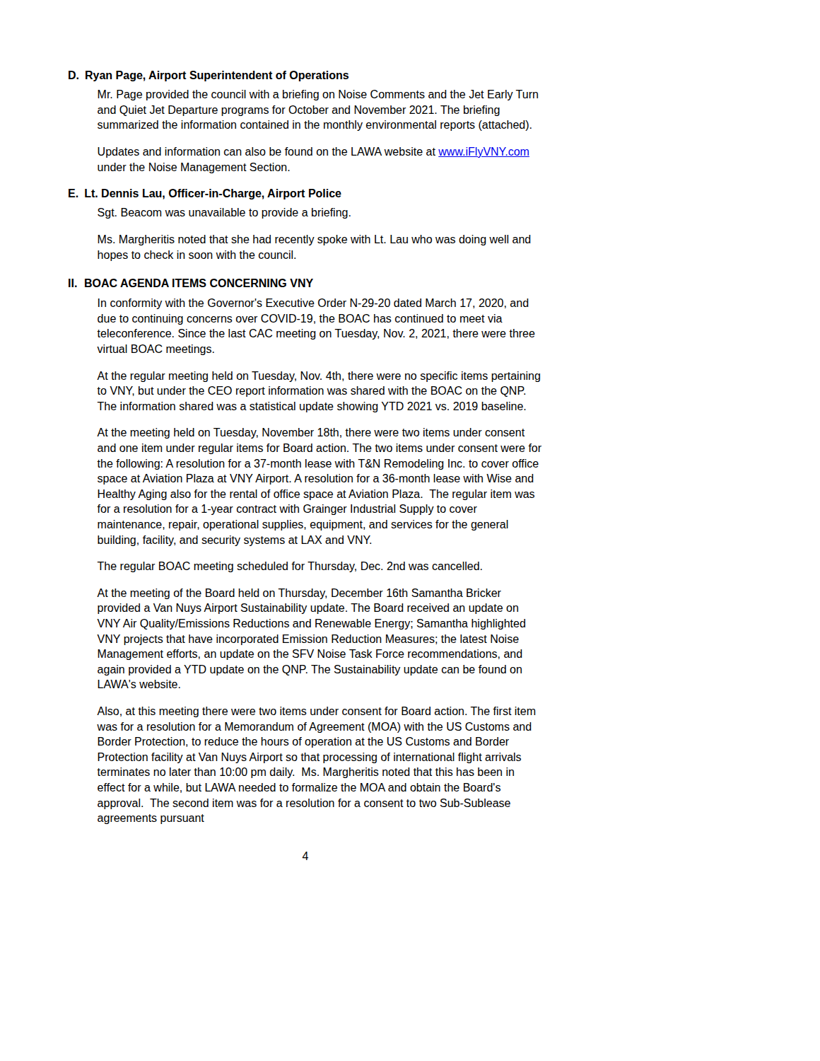D. Ryan Page, Airport Superintendent of Operations
Mr. Page provided the council with a briefing on Noise Comments and the Jet Early Turn and Quiet Jet Departure programs for October and November 2021. The briefing summarized the information contained in the monthly environmental reports (attached).
Updates and information can also be found on the LAWA website at www.iFlyVNY.com under the Noise Management Section.
E. Lt. Dennis Lau, Officer-in-Charge, Airport Police
Sgt. Beacom was unavailable to provide a briefing.
Ms. Margheritis noted that she had recently spoke with Lt. Lau who was doing well and hopes to check in soon with the council.
II. BOAC AGENDA ITEMS CONCERNING VNY
In conformity with the Governor's Executive Order N-29-20 dated March 17, 2020, and due to continuing concerns over COVID-19, the BOAC has continued to meet via teleconference. Since the last CAC meeting on Tuesday, Nov. 2, 2021, there were three virtual BOAC meetings.
At the regular meeting held on Tuesday, Nov. 4th, there were no specific items pertaining to VNY, but under the CEO report information was shared with the BOAC on the QNP. The information shared was a statistical update showing YTD 2021 vs. 2019 baseline.
At the meeting held on Tuesday, November 18th, there were two items under consent and one item under regular items for Board action. The two items under consent were for the following: A resolution for a 37-month lease with T&N Remodeling Inc. to cover office space at Aviation Plaza at VNY Airport. A resolution for a 36-month lease with Wise and Healthy Aging also for the rental of office space at Aviation Plaza. The regular item was for a resolution for a 1-year contract with Grainger Industrial Supply to cover maintenance, repair, operational supplies, equipment, and services for the general building, facility, and security systems at LAX and VNY.
The regular BOAC meeting scheduled for Thursday, Dec. 2nd was cancelled.
At the meeting of the Board held on Thursday, December 16th Samantha Bricker provided a Van Nuys Airport Sustainability update. The Board received an update on VNY Air Quality/Emissions Reductions and Renewable Energy; Samantha highlighted VNY projects that have incorporated Emission Reduction Measures; the latest Noise Management efforts, an update on the SFV Noise Task Force recommendations, and again provided a YTD update on the QNP. The Sustainability update can be found on LAWA's website.
Also, at this meeting there were two items under consent for Board action. The first item was for a resolution for a Memorandum of Agreement (MOA) with the US Customs and Border Protection, to reduce the hours of operation at the US Customs and Border Protection facility at Van Nuys Airport so that processing of international flight arrivals terminates no later than 10:00 pm daily. Ms. Margheritis noted that this has been in effect for a while, but LAWA needed to formalize the MOA and obtain the Board's approval. The second item was for a resolution for a consent to two Sub-Sublease agreements pursuant
4